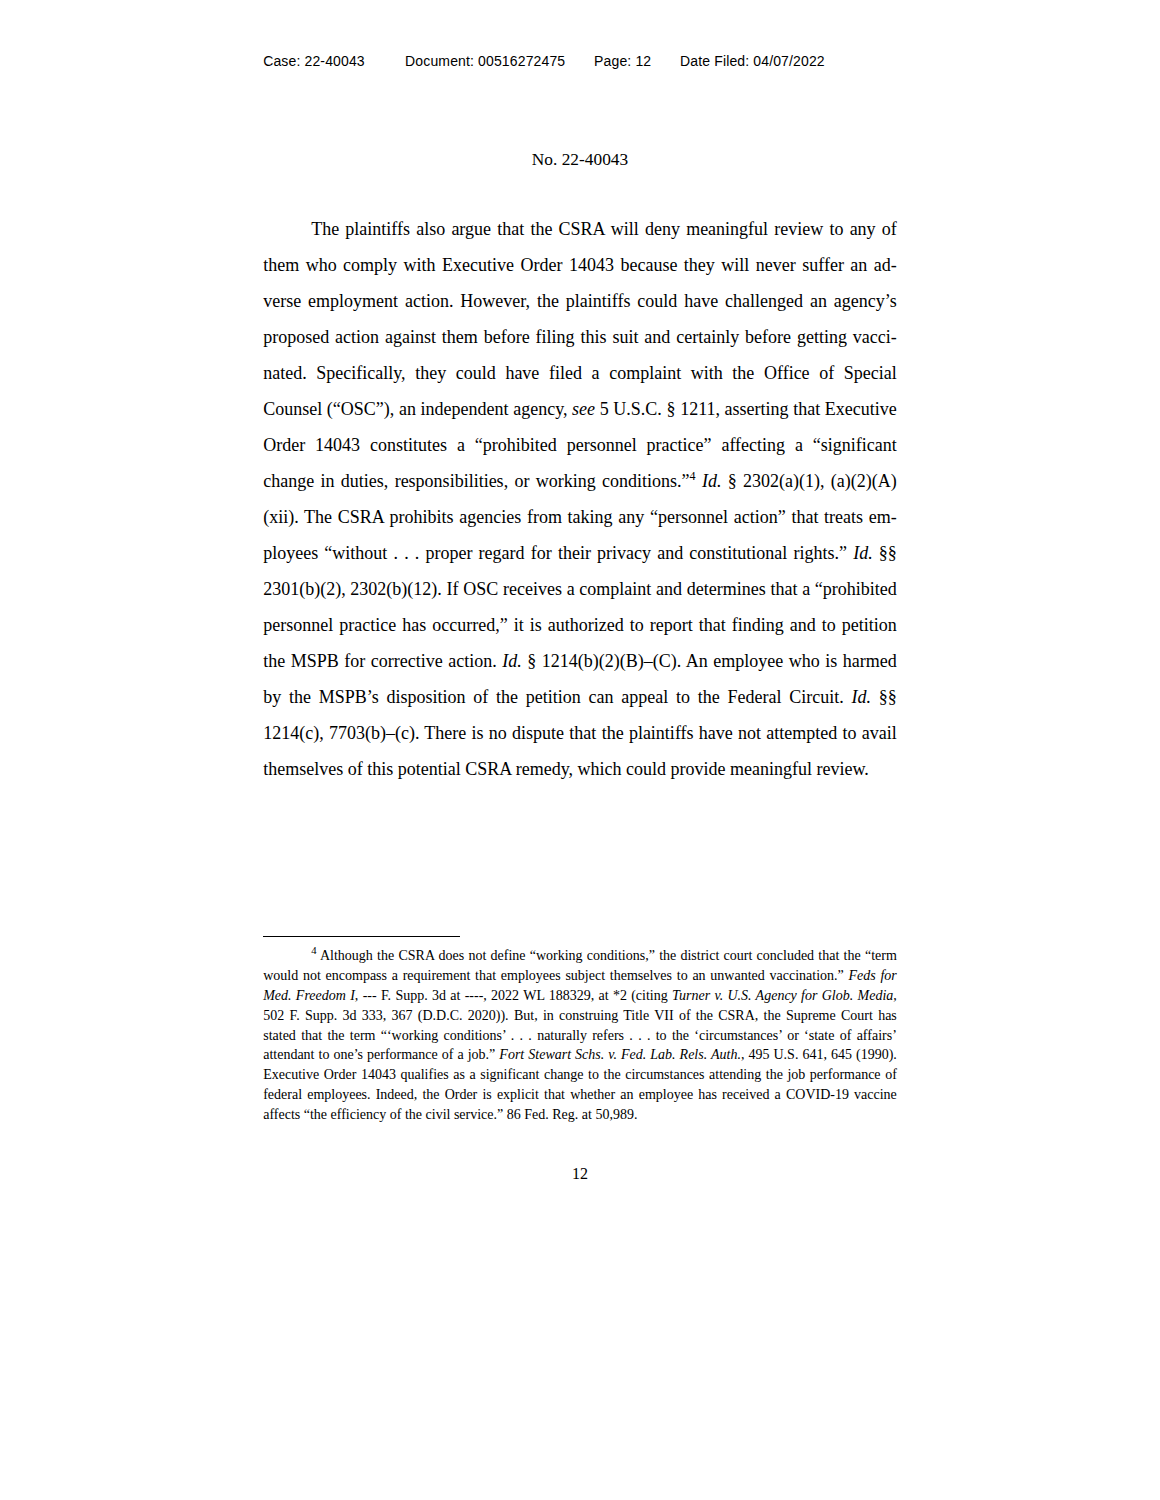Case: 22-40043 Document: 00516272475 Page: 12 Date Filed: 04/07/2022
No. 22-40043
The plaintiffs also argue that the CSRA will deny meaningful review to any of them who comply with Executive Order 14043 because they will never suffer an adverse employment action. However, the plaintiffs could have challenged an agency’s proposed action against them before filing this suit and certainly before getting vaccinated. Specifically, they could have filed a complaint with the Office of Special Counsel (“OSC”), an independent agency, see 5 U.S.C. § 1211, asserting that Executive Order 14043 constitutes a “prohibited personnel practice” affecting a “significant change in duties, responsibilities, or working conditions.”4 Id. § 2302(a)(1), (a)(2)(A)(xii). The CSRA prohibits agencies from taking any “personnel action” that treats employees “without . . . proper regard for their privacy and constitutional rights.” Id. §§ 2301(b)(2), 2302(b)(12). If OSC receives a complaint and determines that a “prohibited personnel practice has occurred,” it is authorized to report that finding and to petition the MSPB for corrective action. Id. § 1214(b)(2)(B)–(C). An employee who is harmed by the MSPB’s disposition of the petition can appeal to the Federal Circuit. Id. §§ 1214(c), 7703(b)–(c). There is no dispute that the plaintiffs have not attempted to avail themselves of this potential CSRA remedy, which could provide meaningful review.
4 Although the CSRA does not define “working conditions,” the district court concluded that the “term would not encompass a requirement that employees subject themselves to an unwanted vaccination.” Feds for Med. Freedom I, --- F. Supp. 3d at ----, 2022 WL 188329, at *2 (citing Turner v. U.S. Agency for Glob. Media, 502 F. Supp. 3d 333, 367 (D.D.C. 2020)). But, in construing Title VII of the CSRA, the Supreme Court has stated that the term “‘working conditions’ . . . naturally refers . . . to the ‘circumstances’ or ‘state of affairs’ attendant to one’s performance of a job.” Fort Stewart Schs. v. Fed. Lab. Rels. Auth., 495 U.S. 641, 645 (1990). Executive Order 14043 qualifies as a significant change to the circumstances attending the job performance of federal employees. Indeed, the Order is explicit that whether an employee has received a COVID-19 vaccine affects “the efficiency of the civil service.” 86 Fed. Reg. at 50,989.
12